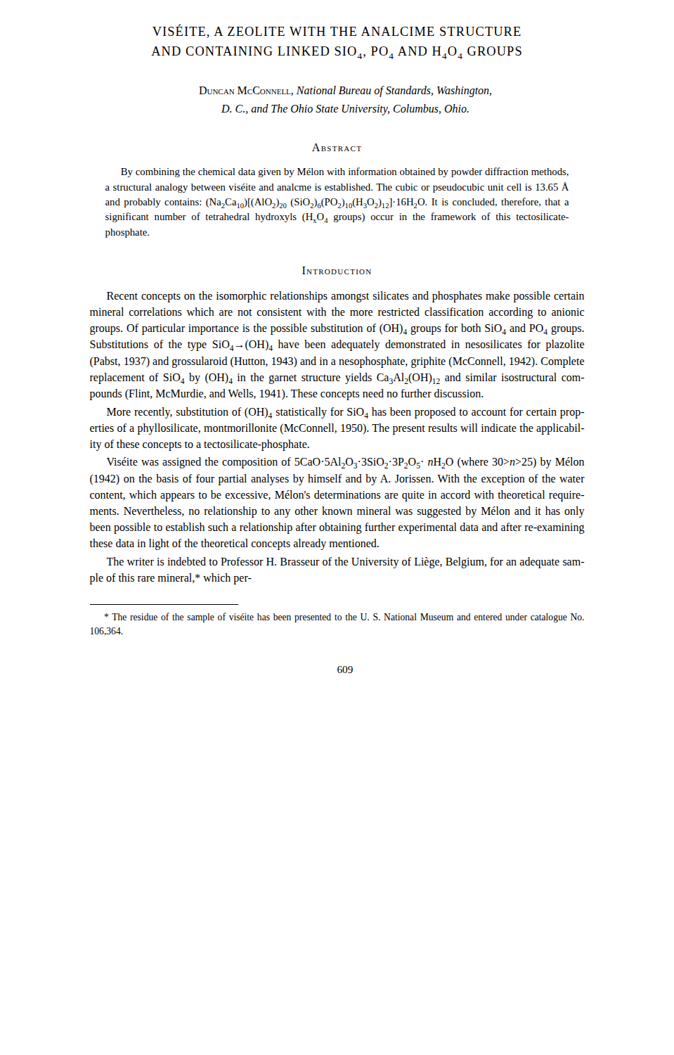Viséite, a Zeolite with the Analcime Structure
and Containing Linked SiO4, PO4 and H4O4 Groups
Duncan McConnell, National Bureau of Standards, Washington,
D. C., and The Ohio State University, Columbus, Ohio.
Abstract
By combining the chemical data given by Mélon with information obtained by powder diffraction methods, a structural analogy between viséite and analcme is established. The cubic or pseudocubic unit cell is 13.65 Å and probably contains: (Na2Ca10)[(AlO2)20 (SiO2)6(PO2)10(H3O2)12]·16H2O. It is concluded, therefore, that a significant number of tetrahedral hydroxyls (HxO4 groups) occur in the framework of this tectosilicate-phosphate.
Introduction
Recent concepts on the isomorphic relationships amongst silicates and phosphates make possible certain mineral correlations which are not consistent with the more restricted classification according to anionic groups. Of particular importance is the possible substitution of (OH)4 groups for both SiO4 and PO4 groups. Substitutions of the type SiO4→(OH)4 have been adequately demonstrated in nesosilicates for plazolite (Pabst, 1937) and grossularoid (Hutton, 1943) and in a nesophosphate, griphite (McConnell, 1942). Complete replacement of SiO4 by (OH)4 in the garnet structure yields Ca3Al2(OH)12 and similar isostructural compounds (Flint, McMurdie, and Wells, 1941). These concepts need no further discussion.
More recently, substitution of (OH)4 statistically for SiO4 has been proposed to account for certain properties of a phyllosilicate, montmorillonite (McConnell, 1950). The present results will indicate the applicability of these concepts to a tectosilicate-phosphate.
Viséite was assigned the composition of 5CaO·5Al2O3·3SiO2·3P2O5· n H2O (where 30>n>25) by Mélon (1942) on the basis of four partial analyses by himself and by A. Jorissen. With the exception of the water content, which appears to be excessive, Mélon's determinations are quite in accord with theoretical requirements. Nevertheless, no relationship to any other known mineral was suggested by Mélon and it has only been possible to establish such a relationship after obtaining further experimental data and after re-examining these data in light of the theoretical concepts already mentioned.
The writer is indebted to Professor H. Brasseur of the University of Liège, Belgium, for an adequate sample of this rare mineral,* which per-
* The residue of the sample of viséite has been presented to the U. S. National Museum and entered under catalogue No. 106,364.
609